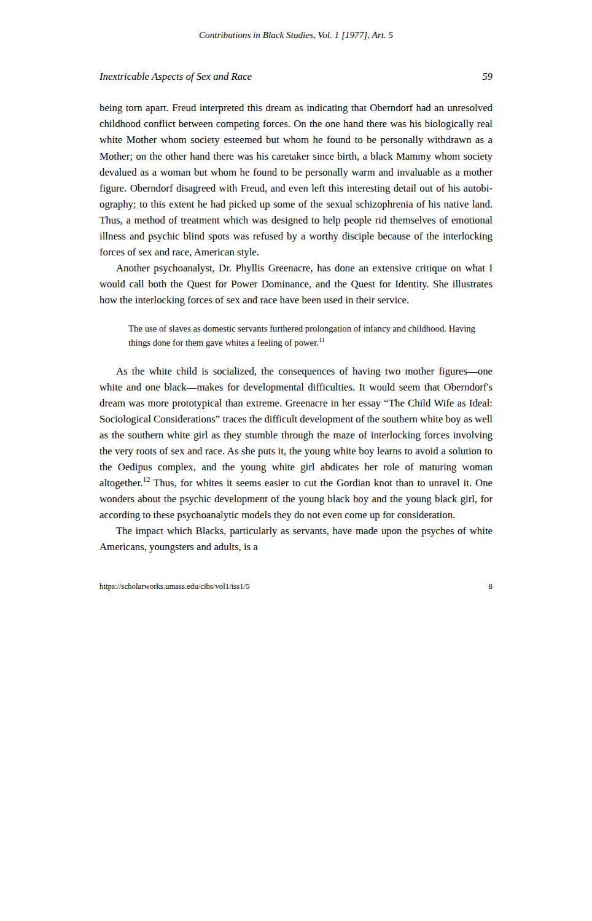Contributions in Black Studies, Vol. 1 [1977], Art. 5
Inextricable Aspects of Sex and Race 59
being torn apart. Freud interpreted this dream as indicating that Oberndorf had an unresolved childhood conflict between competing forces. On the one hand there was his biologically real white Mother whom society esteemed but whom he found to be personally withdrawn as a Mother; on the other hand there was his caretaker since birth, a black Mammy whom society devalued as a woman but whom he found to be personally warm and invaluable as a mother figure. Oberndorf disagreed with Freud, and even left this interesting detail out of his autobiography; to this extent he had picked up some of the sexual schizophrenia of his native land. Thus, a method of treatment which was designed to help people rid themselves of emotional illness and psychic blind spots was refused by a worthy disciple because of the interlocking forces of sex and race, American style.
Another psychoanalyst, Dr. Phyllis Greenacre, has done an extensive critique on what I would call both the Quest for Power Dominance, and the Quest for Identity. She illustrates how the interlocking forces of sex and race have been used in their service.
The use of slaves as domestic servants furthered prolongation of infancy and childhood. Having things done for them gave whites a feeling of power.11
As the white child is socialized, the consequences of having two mother figures—one white and one black—makes for developmental difficulties. It would seem that Oberndorf's dream was more prototypical than extreme. Greenacre in her essay “The Child Wife as Ideal: Sociological Considerations” traces the difficult development of the southern white boy as well as the southern white girl as they stumble through the maze of interlocking forces involving the very roots of sex and race. As she puts it, the young white boy learns to avoid a solution to the Oedipus complex, and the young white girl abdicates her role of maturing woman altogether.12 Thus, for whites it seems easier to cut the Gordian knot than to unravel it. One wonders about the psychic development of the young black boy and the young black girl, for according to these psychoanalytic models they do not even come up for consideration.
The impact which Blacks, particularly as servants, have made upon the psyches of white Americans, youngsters and adults, is a
https://scholarworks.umass.edu/cibs/vol1/iss1/5 8